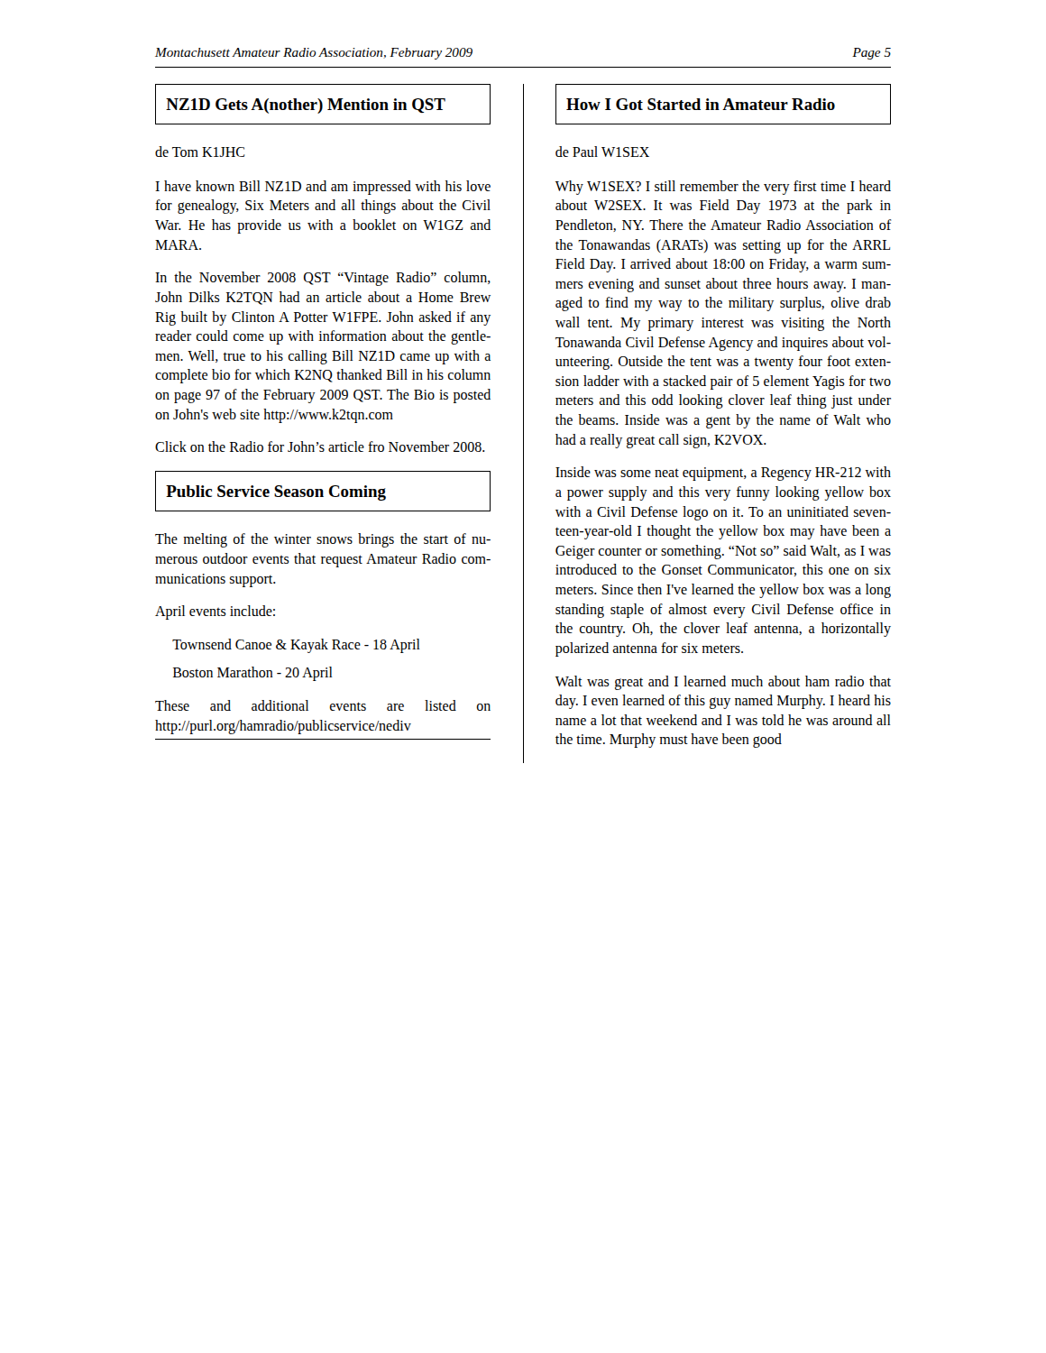Montachusett Amateur Radio Association, February 2009 Page 5
NZ1D Gets A(nother) Mention in QST
de Tom K1JHC
I have known Bill NZ1D and am impressed with his love for genealogy, Six Meters and all things about the Civil War. He has provide us with a booklet on W1GZ and MARA.
In the November 2008 QST “Vintage Radio” column, John Dilks K2TQN had an article about a Home Brew Rig built by Clinton A Potter W1FPE. John asked if any reader could come up with information about the gentlemen. Well, true to his calling Bill NZ1D came up with a complete bio for which K2NQ thanked Bill in his column on page 97 of the February 2009 QST. The Bio is posted on John's web site http://www.k2tqn.com
Click on the Radio for John’s article fro November 2008.
Public Service Season Coming
The melting of the winter snows brings the start of numerous outdoor events that request Amateur Radio communications support.
April events include:
Townsend Canoe & Kayak Race - 18 April
Boston Marathon - 20 April
These and additional events are listed on http://purl.org/hamradio/publicservice/nediv
How I Got Started in Amateur Radio
de Paul W1SEX
Why W1SEX? I still remember the very first time I heard about W2SEX. It was Field Day 1973 at the park in Pendleton, NY. There the Amateur Radio Association of the Tonawandas (ARATs) was setting up for the ARRL Field Day. I arrived about 18:00 on Friday, a warm summers evening and sunset about three hours away. I managed to find my way to the military surplus, olive drab wall tent. My primary interest was visiting the North Tonawanda Civil Defense Agency and inquires about volunteering. Outside the tent was a twenty four foot extension ladder with a stacked pair of 5 element Yagis for two meters and this odd looking clover leaf thing just under the beams. Inside was a gent by the name of Walt who had a really great call sign, K2VOX.
Inside was some neat equipment, a Regency HR-212 with a power supply and this very funny looking yellow box with a Civil Defense logo on it. To an uninitiated seventeen-year-old I thought the yellow box may have been a Geiger counter or something. “Not so” said Walt, as I was introduced to the Gonset Communicator, this one on six meters. Since then I've learned the yellow box was a long standing staple of almost every Civil Defense office in the country. Oh, the clover leaf antenna, a horizontally polarized antenna for six meters.
Walt was great and I learned much about ham radio that day. I even learned of this guy named Murphy. I heard his name a lot that weekend and I was told he was around all the time. Murphy must have been good